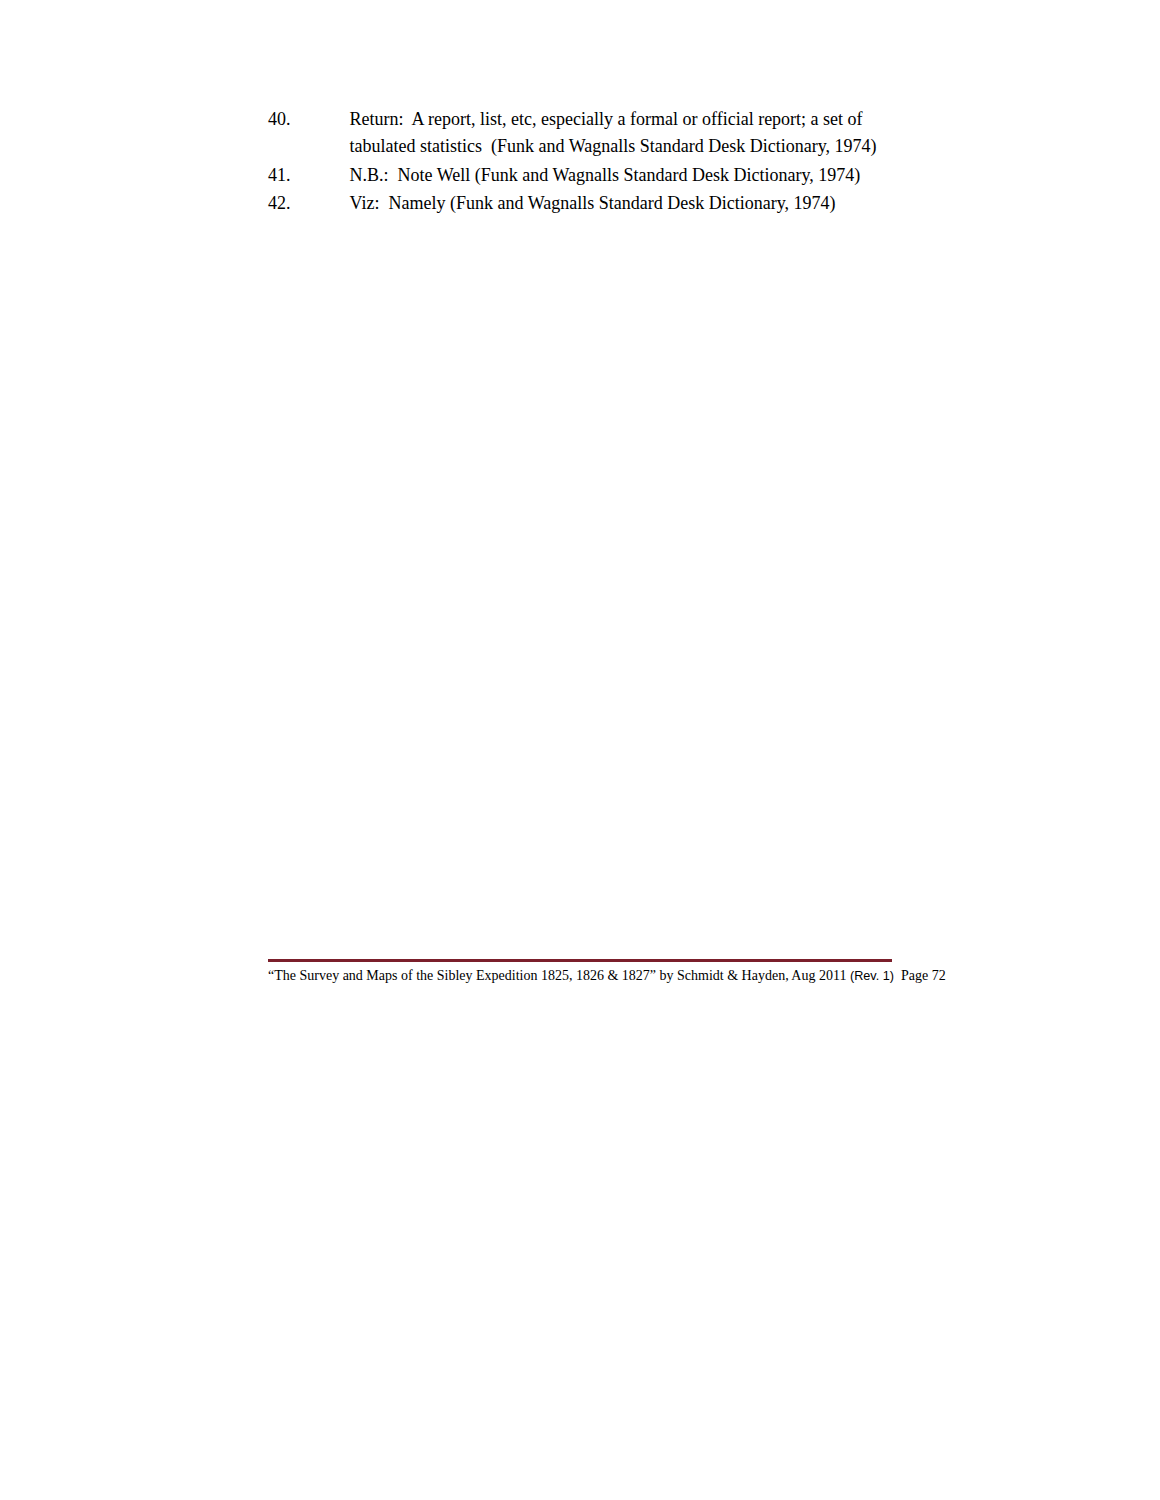40. Return: A report, list, etc, especially a formal or official report; a set of tabulated statistics (Funk and Wagnalls Standard Desk Dictionary, 1974)
41. N.B.: Note Well (Funk and Wagnalls Standard Desk Dictionary, 1974)
42. Viz: Namely (Funk and Wagnalls Standard Desk Dictionary, 1974)
“The Survey and Maps of the Sibley Expedition 1825, 1826 & 1827” by Schmidt & Hayden, Aug 2011 (Rev. 1) Page 72